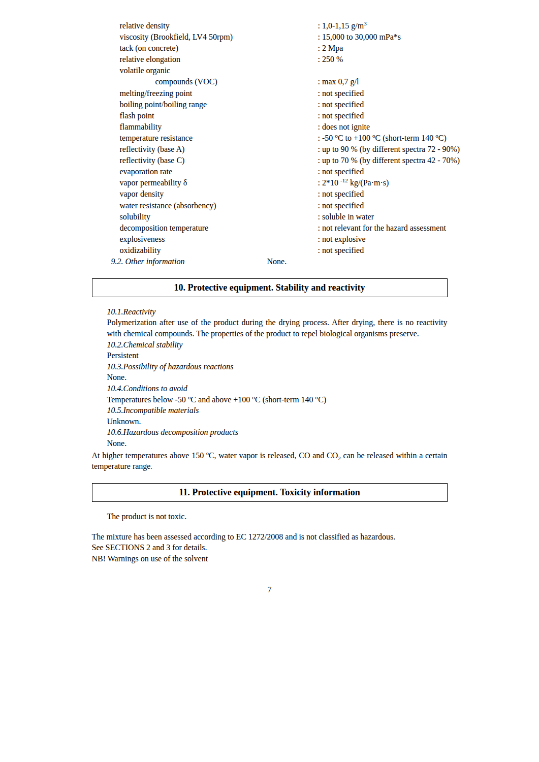| relative density | : 1,0-1,15 g/m 3 |
| viscosity (Brookfield, LV4 50rpm) | : 15,000 to 30,000 mPa*s |
| tack (on concrete) | : 2 Mpa |
| relative elongation | : 250 % |
| volatile organic | |
| compounds (VOC) | : max 0,7 g/l |
| melting/freezing point | : not specified |
| boiling point/boiling range | : not specified |
| flash point | : not specified |
| flammability | : does not ignite |
| temperature resistance | : -50 o C to +100 o C (short-term 140 o C) |
| reflectivity (base A) | : up to 90 % (by different spectra 72 - 90%) |
| reflectivity (base C) | : up to 70 % (by different spectra 42 - 70%) |
| evaporation rate | : not specified |
| vapor permeability δ | : 2*10 -12 kg/(Pa·m·s) |
| vapor density | : not specified |
| water resistance (absorbency) | : not specified |
| solubility | : soluble in water |
| decomposition temperature | : not relevant for the hazard assessment |
| explosiveness | : not explosive |
| oxidizability | : not specified |
9.2. Other information None.
10. Protective equipment. Stability and reactivity
10.1. Reactivity
Polymerization after use of the product during the drying process. After drying, there is no reactivity with chemical compounds. The properties of the product to repel biological organisms preserve.
10.2. Chemical stability
Persistent
10.3. Possibility of hazardous reactions
None.
10.4. Conditions to avoid
Temperatures below -50 oC and above +100 oC (short-term 140 oC)
10.5. Incompatible materials
Unknown.
10.6. Hazardous decomposition products
None.
At higher temperatures above 150 ºC, water vapor is released, CO and CO2 can be released within a certain temperature range.
11. Protective equipment. Toxicity information
The product is not toxic.
The mixture has been assessed according to EC 1272/2008 and is not classified as hazardous.
See SECTIONS 2 and 3 for details.
NB! Warnings on use of the solvent
7